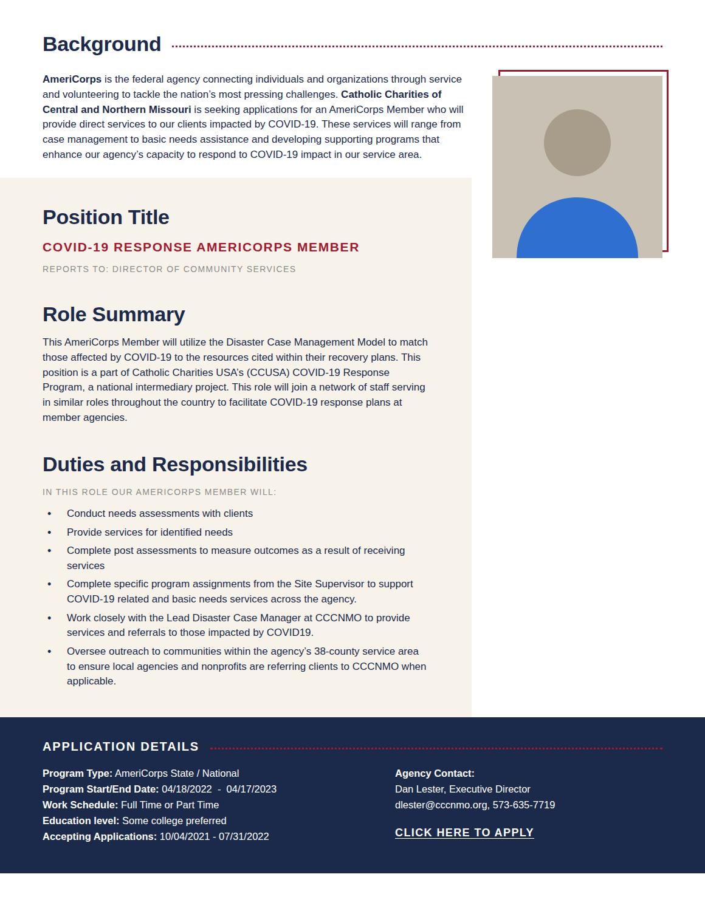Background
AmeriCorps is the federal agency connecting individuals and organizations through service and volunteering to tackle the nation’s most pressing challenges. Catholic Charities of Central and Northern Missouri is seeking applications for an AmeriCorps Member who will provide direct services to our clients impacted by COVID-19. These services will range from case management to basic needs assistance and developing supporting programs that enhance our agency’s capacity to respond to COVID-19 impact in our service area.
Position Title
COVID-19 Response AmeriCorps Member
Reports to: Director of Community Services
Role Summary
This AmeriCorps Member will utilize the Disaster Case Management Model to match those affected by COVID-19 to the resources cited within their recovery plans. This position is a part of Catholic Charities USA’s (CCUSA) COVID-19 Response Program, a national intermediary project. This role will join a network of staff serving in similar roles throughout the country to facilitate COVID-19 response plans at member agencies.
Duties and Responsibilities
In this role our AmeriCorps Member will:
Conduct needs assessments with clients
Provide services for identified needs
Complete post assessments to measure outcomes as a result of receiving services
Complete specific program assignments from the Site Supervisor to support COVID-19 related and basic needs services across the agency.
Work closely with the Lead Disaster Case Manager at CCCNMO to provide services and referrals to those impacted by COVID19.
Oversee outreach to communities within the agency’s 38-county service area to ensure local agencies and nonprofits are referring clients to CCCNMO when applicable.
Application Details
Program Type: AmeriCorps State / National
Program Start/End Date: 04/18/2022 - 04/17/2023
Work Schedule: Full Time or Part Time
Education level: Some college preferred
Accepting Applications: 10/04/2021 - 07/31/2022
Agency Contact:
Dan Lester, Executive Director
dlester@cccnmo.org, 573-635-7719
Click here to apply